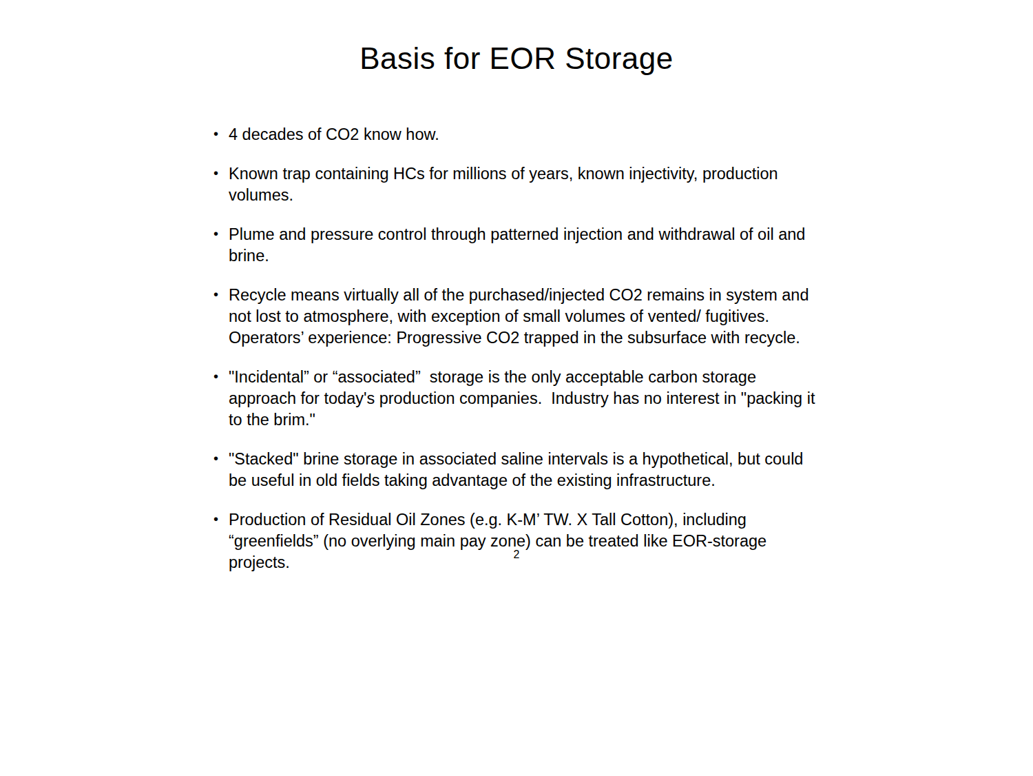Basis for EOR Storage
4 decades of CO2 know how.
Known trap containing HCs for millions of years, known injectivity, production volumes.
Plume and pressure control through patterned injection and withdrawal of oil and brine.
Recycle means virtually all of the purchased/injected CO2 remains in system and not lost to atmosphere, with exception of small volumes of vented/ fugitives. Operators’ experience: Progressive CO2 trapped in the subsurface with recycle.
"Incidental” or “associated” storage is the only acceptable carbon storage approach for today's production companies. Industry has no interest in "packing it to the brim."
"Stacked" brine storage in associated saline intervals is a hypothetical, but could be useful in old fields taking advantage of the existing infrastructure.
Production of Residual Oil Zones (e.g. K-M’ TW. X Tall Cotton), including “greenfields” (no overlying main pay zone) can be treated like EOR-storage projects.
2